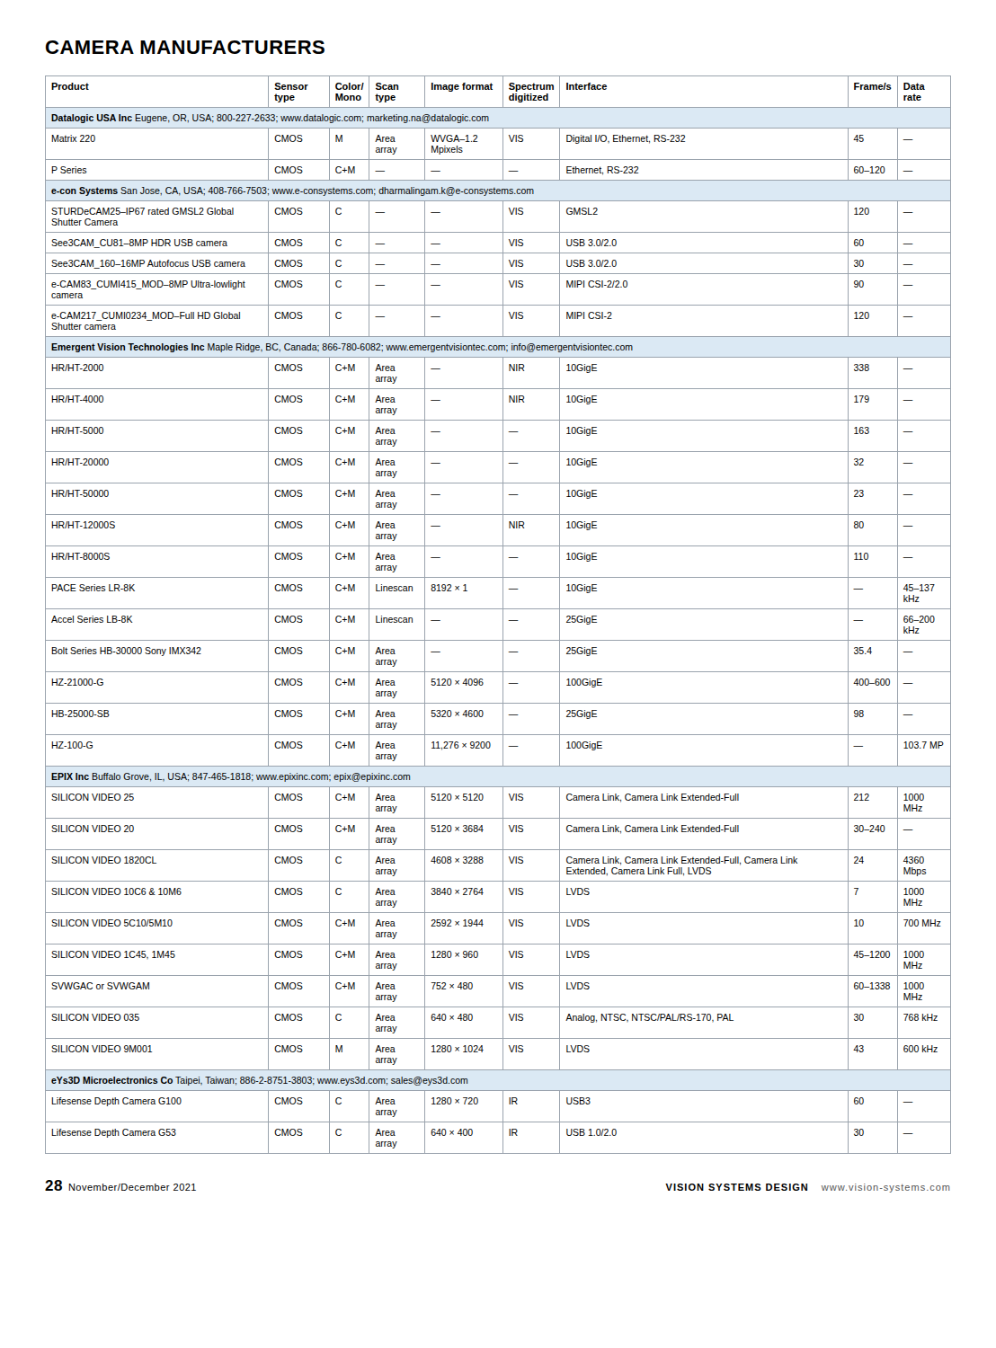CAMERA MANUFACTURERS
| Product | Sensor type | Color/ Mono | Scan type | Image format | Spectrum digitized | Interface | Frame/s | Data rate |
| --- | --- | --- | --- | --- | --- | --- | --- | --- |
| Datalogic USA Inc Eugene, OR, USA; 800-227-2633; www.datalogic.com; marketing.na@datalogic.com |
| Matrix 220 | CMOS | M | Area array | WVGA–1.2 Mpixels | VIS | Digital I/O, Ethernet, RS-232 | 45 | — |
| P Series | CMOS | C+M | — | — | — | Ethernet, RS-232 | 60–120 | — |
| e-con Systems San Jose, CA, USA; 408-766-7503; www.e-consystems.com; dharmalingam.k@e-consystems.com |
| STURDeCAM25–IP67 rated GMSL2 Global Shutter Camera | CMOS | C | — | — | VIS | GMSL2 | 120 | — |
| See3CAM_CU81–8MP HDR USB camera | CMOS | C | — | — | VIS | USB 3.0/2.0 | 60 | — |
| See3CAM_160–16MP Autofocus USB camera | CMOS | C | — | — | VIS | USB 3.0/2.0 | 30 | — |
| e-CAM83_CUMI415_MOD–8MP Ultra-lowlight camera | CMOS | C | — | — | VIS | MIPI CSI-2/2.0 | 90 | — |
| e-CAM217_CUMI0234_MOD–Full HD Global Shutter camera | CMOS | C | — | — | VIS | MIPI CSI-2 | 120 | — |
| Emergent Vision Technologies Inc Maple Ridge, BC, Canada; 866-780-6082; www.emergentvisiontec.com; info@emergentvisiontec.com |
| HR/HT-2000 | CMOS | C+M | Area array | — | NIR | 10GigE | 338 | — |
| HR/HT-4000 | CMOS | C+M | Area array | — | NIR | 10GigE | 179 | — |
| HR/HT-5000 | CMOS | C+M | Area array | — | — | 10GigE | 163 | — |
| HR/HT-20000 | CMOS | C+M | Area array | — | — | 10GigE | 32 | — |
| HR/HT-50000 | CMOS | C+M | Area array | — | — | 10GigE | 23 | — |
| HR/HT-12000S | CMOS | C+M | Area array | — | NIR | 10GigE | 80 | — |
| HR/HT-8000S | CMOS | C+M | Area array | — | — | 10GigE | 110 | — |
| PACE Series LR-8K | CMOS | C+M | Linescan | 8192 × 1 | — | 10GigE | — | 45–137 kHz |
| Accel Series LB-8K | CMOS | C+M | Linescan | — | — | 25GigE | — | 66–200 kHz |
| Bolt Series HB-30000 Sony IMX342 | CMOS | C+M | Area array | — | — | 25GigE | 35.4 | — |
| HZ-21000-G | CMOS | C+M | Area array | 5120 × 4096 | — | 100GigE | 400–600 | — |
| HB-25000-SB | CMOS | C+M | Area array | 5320 × 4600 | — | 25GigE | 98 | — |
| HZ-100-G | CMOS | C+M | Area array | 11,276 × 9200 | — | 100GigE | — | 103.7 MP |
| EPIX Inc Buffalo Grove, IL, USA; 847-465-1818; www.epixinc.com; epix@epixinc.com |
| SILICON VIDEO 25 | CMOS | C+M | Area array | 5120 × 5120 | VIS | Camera Link, Camera Link Extended-Full | 212 | 1000 MHz |
| SILICON VIDEO 20 | CMOS | C+M | Area array | 5120 × 3684 | VIS | Camera Link, Camera Link Extended-Full | 30–240 | — |
| SILICON VIDEO 1820CL | CMOS | C | Area array | 4608 × 3288 | VIS | Camera Link, Camera Link Extended-Full, Camera Link Extended, Camera Link Full, LVDS | 24 | 4360 Mbps |
| SILICON VIDEO 10C6 & 10M6 | CMOS | C | Area array | 3840 × 2764 | VIS | LVDS | 7 | 1000 MHz |
| SILICON VIDEO 5C10/5M10 | CMOS | C+M | Area array | 2592 × 1944 | VIS | LVDS | 10 | 700 MHz |
| SILICON VIDEO 1C45, 1M45 | CMOS | C+M | Area array | 1280 × 960 | VIS | LVDS | 45–1200 | 1000 MHz |
| SVWGAC or SVWGAM | CMOS | C+M | Area array | 752 × 480 | VIS | LVDS | 60–1338 | 1000 MHz |
| SILICON VIDEO 035 | CMOS | C | Area array | 640 × 480 | VIS | Analog, NTSC, NTSC/PAL/RS-170, PAL | 30 | 768 kHz |
| SILICON VIDEO 9M001 | CMOS | M | Area array | 1280 × 1024 | VIS | LVDS | 43 | 600 kHz |
| eYs3D Microelectronics Co Taipei, Taiwan; 886-2-8751-3803; www.eys3d.com; sales@eys3d.com |
| Lifesense Depth Camera G100 | CMOS | C | Area array | 1280 × 720 | IR | USB3 | 60 | — |
| Lifesense Depth Camera G53 | CMOS | C | Area array | 640 × 400 | IR | USB 1.0/2.0 | 30 | — |
28 November/December 2021
VISION SYSTEMS DESIGN www.vision-systems.com